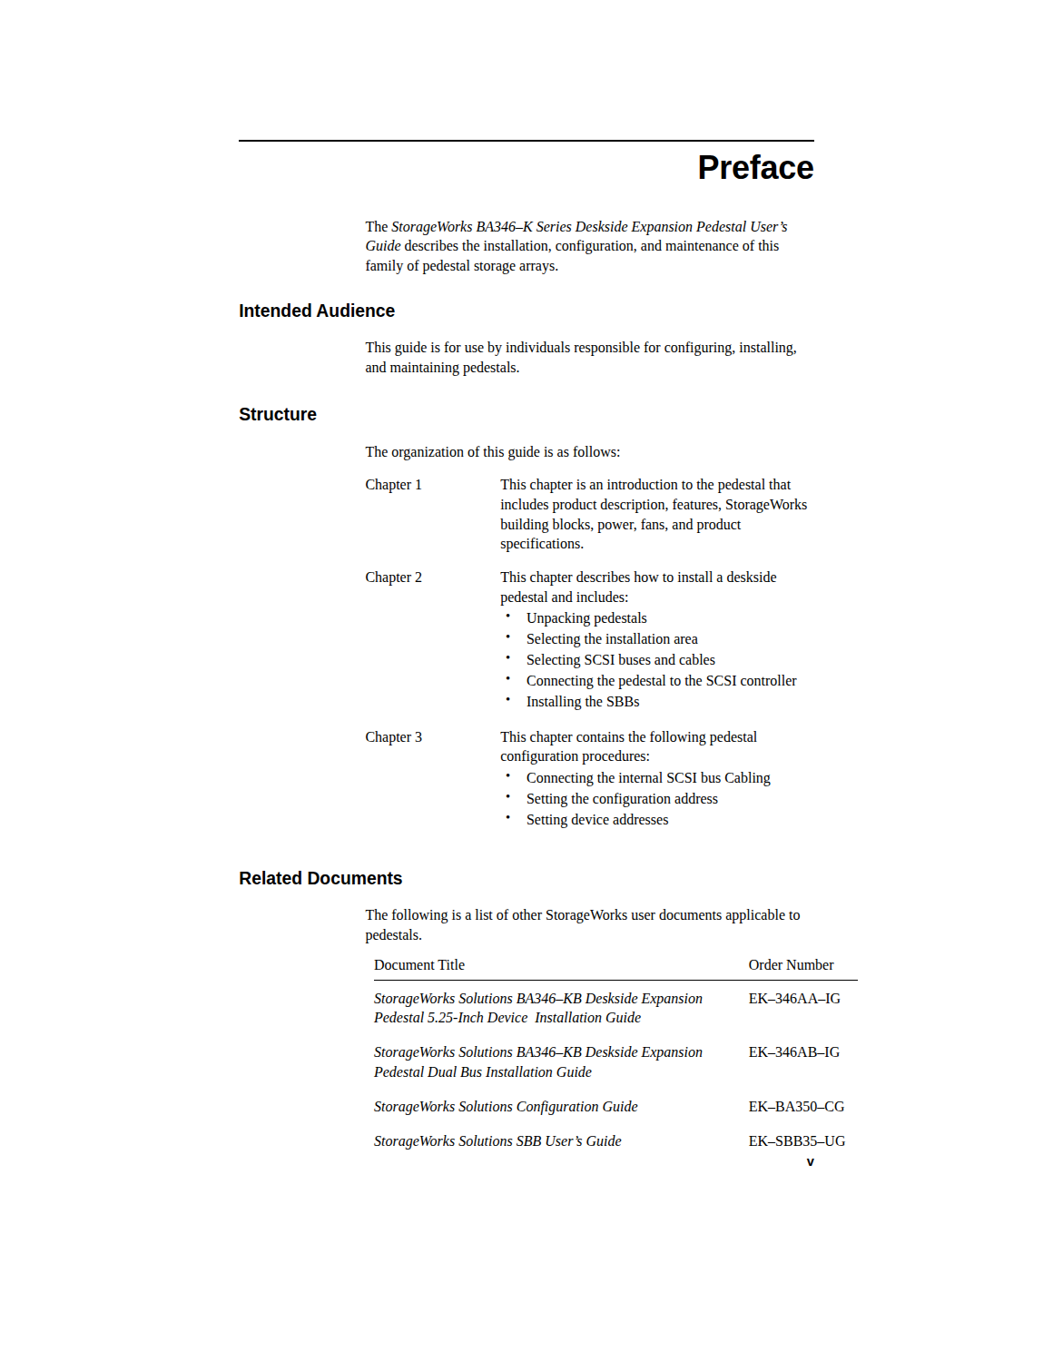Preface
The StorageWorks BA346–K Series Deskside Expansion Pedestal User’s Guide describes the installation, configuration, and maintenance of this family of pedestal storage arrays.
Intended Audience
This guide is for use by individuals responsible for configuring, installing, and maintaining pedestals.
Structure
The organization of this guide is as follows:
Chapter 1
This chapter is an introduction to the pedestal that includes product description, features, StorageWorks building blocks, power, fans, and product specifications.
Chapter 2
This chapter describes how to install a deskside pedestal and includes:
Unpacking pedestals
Selecting the installation area
Selecting SCSI buses and cables
Connecting the pedestal to the SCSI controller
Installing the SBBs
Chapter 3
This chapter contains the following pedestal configuration procedures:
Connecting the internal SCSI bus Cabling
Setting the configuration address
Setting device addresses
Related Documents
The following is a list of other StorageWorks user documents applicable to pedestals.
| Document Title | Order Number |
| --- | --- |
| StorageWorks Solutions BA346–KB Deskside Expansion Pedestal 5.25-Inch Device Installation Guide | EK–346AA–IG |
| StorageWorks Solutions BA346–KB Deskside Expansion Pedestal Dual Bus Installation Guide | EK–346AB–IG |
| StorageWorks Solutions Configuration Guide | EK–BA350–CG |
| StorageWorks Solutions SBB User’s Guide | EK–SBB35–UG |
v